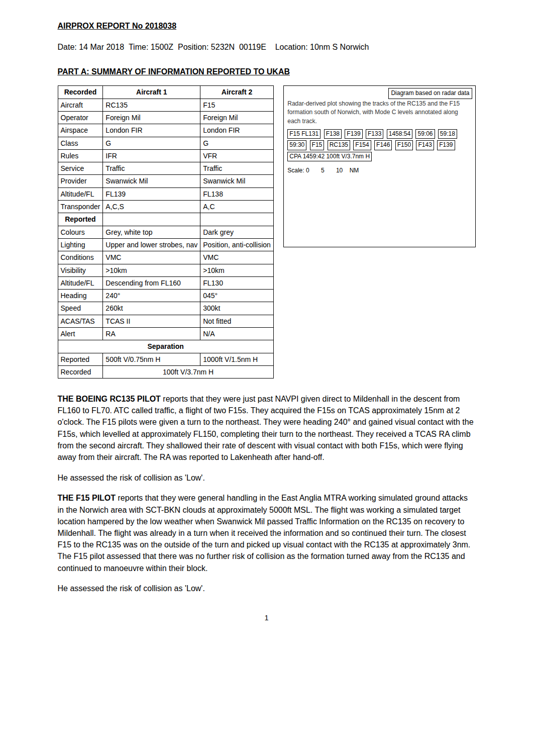AIRPROX REPORT No 2018038
Date: 14 Mar 2018 Time: 1500Z Position: 5232N 00119E Location: 10nm S Norwich
PART A: SUMMARY OF INFORMATION REPORTED TO UKAB
| Recorded | Aircraft 1 | Aircraft 2 |
| --- | --- | --- |
| Aircraft | RC135 | F15 |
| Operator | Foreign Mil | Foreign Mil |
| Airspace | London FIR | London FIR |
| Class | G | G |
| Rules | IFR | VFR |
| Service | Traffic | Traffic |
| Provider | Swanwick Mil | Swanwick Mil |
| Altitude/FL | FL139 | FL138 |
| Transponder | A,C,S | A,C |
| Reported | | |
| Colours | Grey, white top | Dark grey |
| Lighting | Upper and lower strobes, nav | Position, anti-collision |
| Conditions | VMC | VMC |
| Visibility | >10km | >10km |
| Altitude/FL | Descending from FL160 | FL130 |
| Heading | 240° | 045° |
| Speed | 260kt | 300kt |
| ACAS/TAS | TCAS II | Not fitted |
| Alert | RA | N/A |
| Separation |
| Reported | 500ft V/0.75nm H | 1000ft V/1.5nm H |
| Recorded | 100ft V/3.7nm H |
Diagram based on radar data
Radar-derived plot showing the tracks of the RC135 and the F15 formation south of Norwich, with Mode C levels annotated along each track.
F15 FL131 F138 F139 F133 1458:54 59:06 59:18 59:30 F15 RC135 F154 F146 F150 F143 F139 CPA 1459:42 100ft V/3.7nm H
Scale: 0 5 10 NM
THE BOEING RC135 PILOT reports that they were just past NAVPI given direct to Mildenhall in the descent from FL160 to FL70. ATC called traffic, a flight of two F15s. They acquired the F15s on TCAS approximately 15nm at 2 o'clock. The F15 pilots were given a turn to the northeast. They were heading 240° and gained visual contact with the F15s, which levelled at approximately FL150, completing their turn to the northeast. They received a TCAS RA climb from the second aircraft. They shallowed their rate of descent with visual contact with both F15s, which were flying away from their aircraft. The RA was reported to Lakenheath after hand-off.
He assessed the risk of collision as 'Low'.
THE F15 PILOT reports that they were general handling in the East Anglia MTRA working simulated ground attacks in the Norwich area with SCT-BKN clouds at approximately 5000ft MSL. The flight was working a simulated target location hampered by the low weather when Swanwick Mil passed Traffic Information on the RC135 on recovery to Mildenhall. The flight was already in a turn when it received the information and so continued their turn. The closest F15 to the RC135 was on the outside of the turn and picked up visual contact with the RC135 at approximately 3nm. The F15 pilot assessed that there was no further risk of collision as the formation turned away from the RC135 and continued to manoeuvre within their block.
He assessed the risk of collision as 'Low'.
1